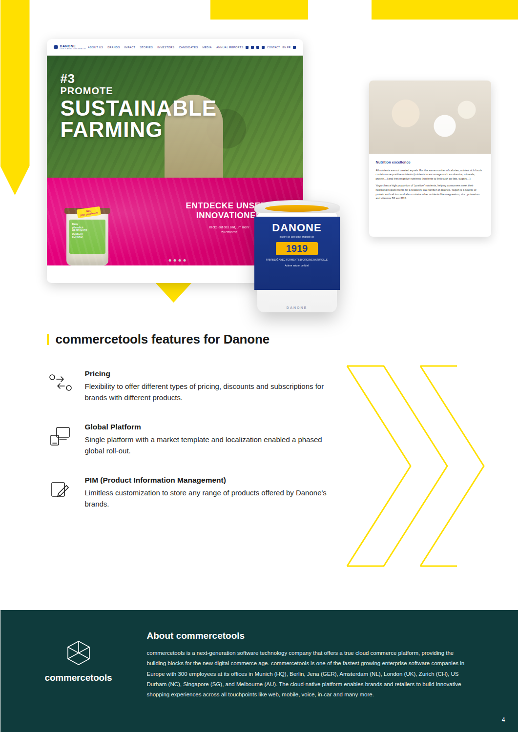DANONEONE PLANET. ONE HEALTH
ABOUT US BRANDS IMPACT STORIES INVESTORS CANDIDATES MEDIA ANNUAL REPORTS
CONTACT EN FR
#3
PROMOTE
SUSTAINABLE FARMING
NEU
jetzt probieren!
Dany
pflanzlich
HASELNUSS
DESSERT
SCHOKO
ENTDECKE UNSERE
INNOVATIONEN
Klicke auf das Bild, um mehr
zu erfahren
Nutrition excellence
All nutrients are not created equals. For the same number of calories, nutrient rich foods contain more positive nutrients (nutrients to encourage such as vitamins, minerals, protein…) and less negative nutrients (nutrients to limit such as fats, sugars…).
Yogurt has a high proportion of “positive” nutrients, helping consumers meet their nutritional requirements for a relatively low number of calories. Yogurt is a source of protein and calcium and also contains other nutrients like magnesium, zinc, potassium and vitamins B2 and B12.
DANONE
Inspiré de la recette originale de
1919
FABRIQUÉ AVEC FERMENTS D'ORIGINE NATURELLE
Arôme naturel de Miel
DANONE
commercetools features for Danone
Pricing
Flexibility to offer different types of pricing, discounts and subscriptions for brands with different products.
Global Platform
Single platform with a market template and localization enabled a phased global roll-out.
PIM (Product Information Management)
Limitless customization to store any range of products offered by Danone's brands.
commercetools
About commercetools
commercetools is a next-generation software technology company that offers a true cloud commerce platform, providing the building blocks for the new digital commerce age. commercetools is one of the fastest growing enterprise software companies in Europe with 300 employees at its offices in Munich (HQ), Berlin, Jena (GER), Amsterdam (NL), London (UK), Zurich (CH), US Durham (NC), Singapore (SG), and Melbourne (AU). The cloud-native platform enables brands and retailers to build innovative shopping experiences across all touchpoints like web, mobile, voice, in-car and many more.
4